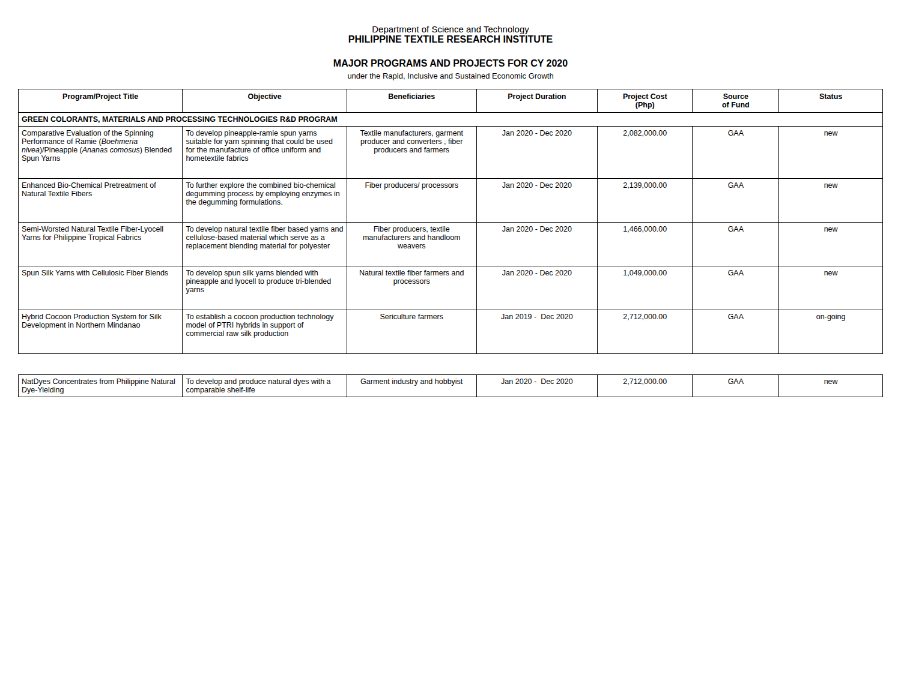Department of Science and Technology
PHILIPPINE TEXTILE RESEARCH INSTITUTE
MAJOR PROGRAMS AND PROJECTS FOR CY 2020
under the Rapid, Inclusive and Sustained Economic Growth
| Program/Project Title | Objective | Beneficiaries | Project Duration | Project Cost (Php) | Source of Fund | Status |
| --- | --- | --- | --- | --- | --- | --- |
| GREEN COLORANTS, MATERIALS AND PROCESSING TECHNOLOGIES R&D PROGRAM |
| Comparative Evaluation of the Spinning Performance of Ramie ( Boehmeria nivea )/Pineapple ( Ananas comosus ) Blended Spun Yarns | To develop pineapple-ramie spun yarns suitable for yarn spinning that could be used for the manufacture of office uniform and hometextile fabrics | Textile manufacturers, garment producer and converters , fiber producers and farmers | Jan 2020 - Dec 2020 | 2,082,000.00 | GAA | new |
| Enhanced Bio-Chemical Pretreatment of Natural Textile Fibers | To further explore the combined bio-chemical degumming process by employing enzymes in the degumming formulations. | Fiber producers/ processors | Jan 2020 - Dec 2020 | 2,139,000.00 | GAA | new |
| Semi-Worsted Natural Textile Fiber-Lyocell Yarns for Philippine Tropical Fabrics | To develop natural textile fiber based yarns and cellulose-based material which serve as a replacement blending material for polyester | Fiber producers, textile manufacturers and handloom weavers | Jan 2020 - Dec 2020 | 1,466,000.00 | GAA | new |
| Spun Silk Yarns with Cellulosic Fiber Blends | To develop spun silk yarns blended with pineapple and lyocell to produce tri-blended yarns | Natural textile fiber farmers and processors | Jan 2020 - Dec 2020 | 1,049,000.00 | GAA | new |
| Hybrid Cocoon Production System for Silk Development in Northern Mindanao | To establish a cocoon production technology model of PTRI hybrids in support of commercial raw silk production | Sericulture farmers | Jan 2019 - Dec 2020 | 2,712,000.00 | GAA | on-going |
| NatDyes Concentrates from Philippine Natural Dye-Yielding | To develop and produce natural dyes with a comparable shelf-life | Garment industry and hobbyist | Jan 2020 - Dec 2020 | 2,712,000.00 | GAA | new |